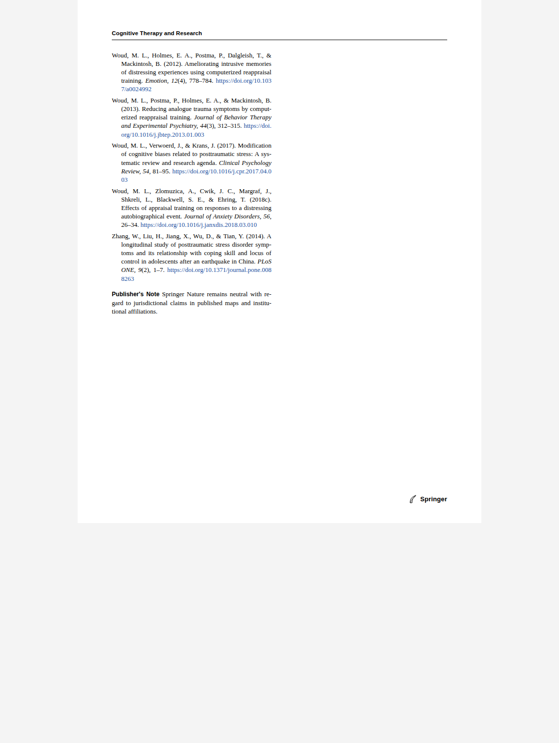Cognitive Therapy and Research
Woud, M. L., Holmes, E. A., Postma, P., Dalgleish, T., & Mackintosh, B. (2012). Ameliorating intrusive memories of distressing experiences using computerized reappraisal training. Emotion, 12(4), 778–784. https://doi.org/10.1037/a0024992
Woud, M. L., Postma, P., Holmes, E. A., & Mackintosh, B. (2013). Reducing analogue trauma symptoms by computerized reappraisal training. Journal of Behavior Therapy and Experimental Psychiatry, 44(3), 312–315. https://doi.org/10.1016/j.jbtep.2013.01.003
Woud, M. L., Verwoerd, J., & Krans, J. (2017). Modification of cognitive biases related to posttraumatic stress: A systematic review and research agenda. Clinical Psychology Review, 54, 81–95. https://doi.org/10.1016/j.cpr.2017.04.003
Woud, M. L., Zlomuzica, A., Cwik, J. C., Margraf, J., Shkreli, L., Blackwell, S. E., & Ehring, T. (2018c). Effects of appraisal training on responses to a distressing autobiographical event. Journal of Anxiety Disorders, 56, 26–34. https://doi.org/10.1016/j.janxdis.2018.03.010
Zhang, W., Liu, H., Jiang, X., Wu, D., & Tian, Y. (2014). A longitudinal study of posttraumatic stress disorder symptoms and its relationship with coping skill and locus of control in adolescents after an earthquake in China. PLoS ONE, 9(2), 1–7. https://doi.org/10.1371/journal.pone.0088263
Publisher's Note Springer Nature remains neutral with regard to jurisdictional claims in published maps and institutional affiliations.
Springer